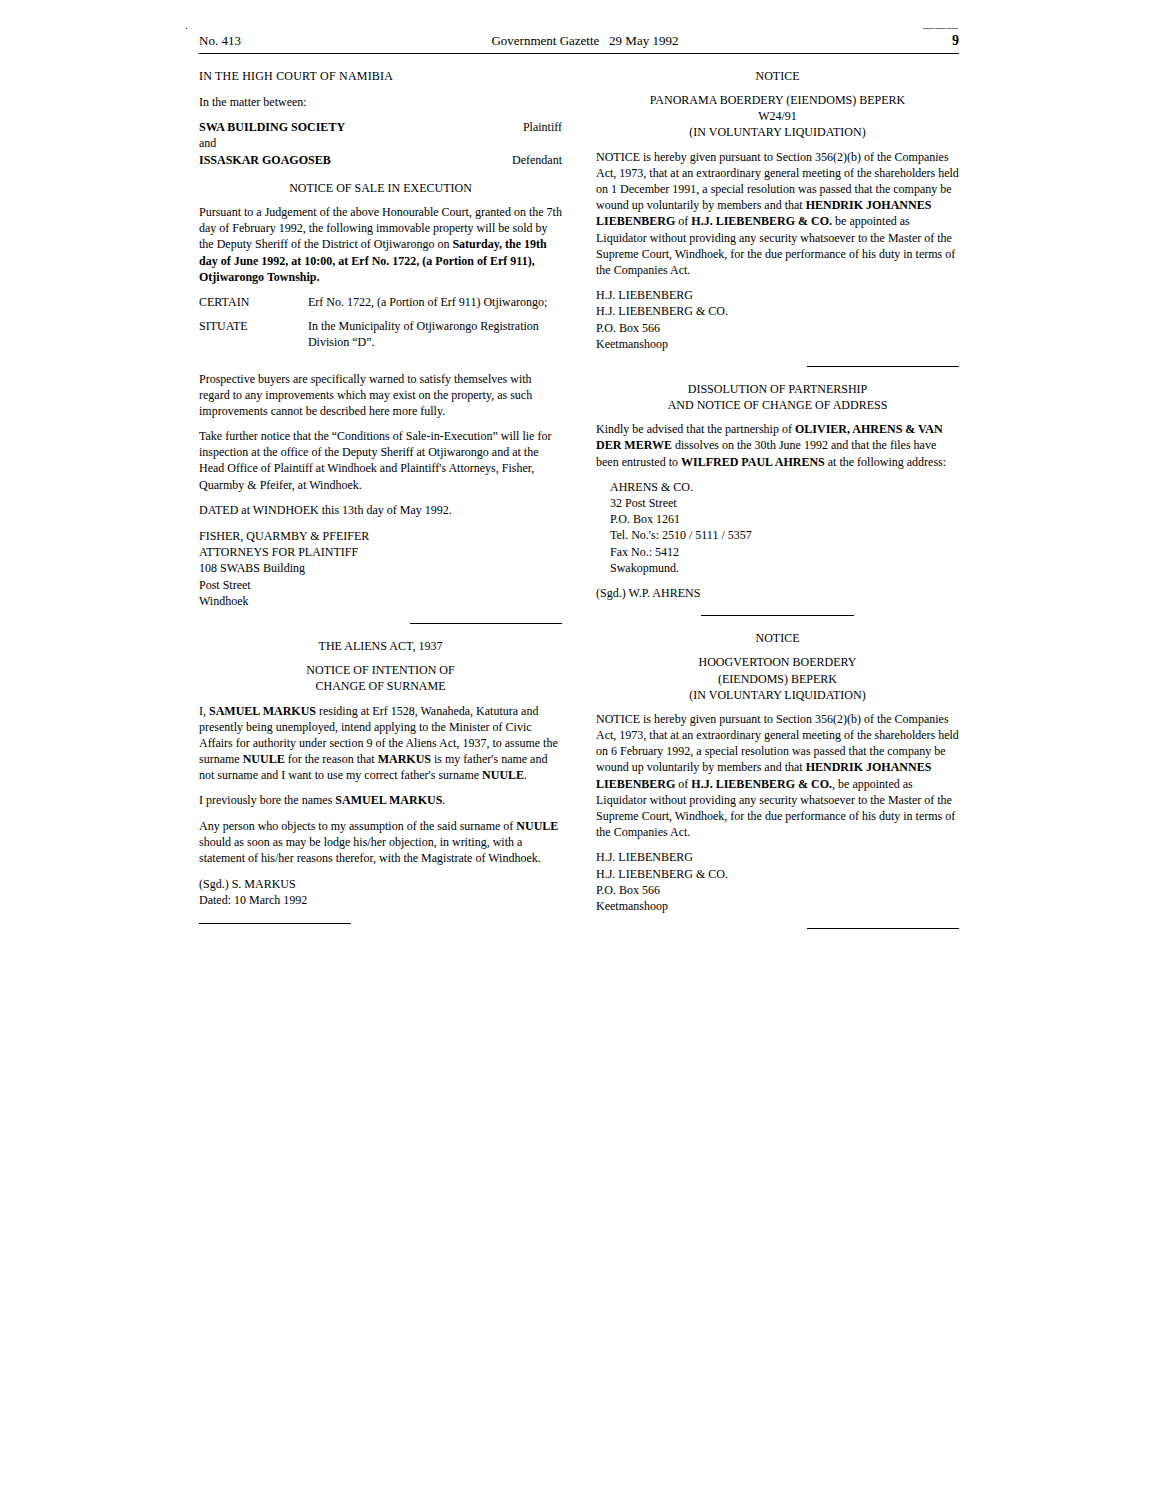. ———
No. 413
Government Gazette 29 May 1992
9
IN THE HIGH COURT OF NAMIBIA
In the matter between:
| SWA BUILDING SOCIETY | Plaintiff |
| and | |
| ISSASKAR GOAGOSEB | Defendant |
NOTICE OF SALE IN EXECUTION
Pursuant to a Judgement of the above Honourable Court, granted on the 7th day of February 1992, the following immovable property will be sold by the Deputy Sheriff of the District of Otjiwarongo on Saturday, the 19th day of June 1992, at 10:00, at Erf No. 1722, (a Portion of Erf 911), Otjiwarongo Township.
| CERTAIN | Erf No. 1722, (a Portion of Erf 911) Otjiwarongo; |
| SITUATE | In the Municipality of Otjiwarongo Registration Division “D”. |
Prospective buyers are specifically warned to satisfy themselves with regard to any improvements which may exist on the property, as such improvements cannot be described here more fully.
Take further notice that the “Conditions of Sale-in-Execution” will lie for inspection at the office of the Deputy Sheriff at Otjiwarongo and at the Head Office of Plaintiff at Windhoek and Plaintiff's Attorneys, Fisher, Quarmby & Pfeifer, at Windhoek.
DATED at WINDHOEK this 13th day of May 1992.
FISHER, QUARMBY & PFEIFER
ATTORNEYS FOR PLAINTIFF
108 SWABS Building
Post Street
Windhoek
THE ALIENS ACT, 1937
NOTICE OF INTENTION OF
CHANGE OF SURNAME
I, SAMUEL MARKUS residing at Erf 1528, Wanaheda, Katutura and presently being unemployed, intend applying to the Minister of Civic Affairs for authority under section 9 of the Aliens Act, 1937, to assume the surname NUULE for the reason that MARKUS is my father's name and not surname and I want to use my correct father's surname NUULE.
I previously bore the names SAMUEL MARKUS.
Any person who objects to my assumption of the said surname of NUULE should as soon as may be lodge his/her objection, in writing, with a statement of his/her reasons therefor, with the Magistrate of Windhoek.
(Sgd.) S. MARKUS
Dated: 10 March 1992
NOTICE
PANORAMA BOERDERY (EIENDOMS) BEPERK
W24/91
(IN VOLUNTARY LIQUIDATION)
NOTICE is hereby given pursuant to Section 356(2)(b) of the Companies Act, 1973, that at an extraordinary general meeting of the shareholders held on 1 December 1991, a special resolution was passed that the company be wound up voluntarily by members and that HENDRIK JOHANNES LIEBENBERG of H.J. LIEBENBERG & CO. be appointed as Liquidator without providing any security whatsoever to the Master of the Supreme Court, Windhoek, for the due performance of his duty in terms of the Companies Act.
H.J. LIEBENBERG
H.J. LIEBENBERG & CO.
P.O. Box 566
Keetmanshoop
DISSOLUTION OF PARTNERSHIP
AND NOTICE OF CHANGE OF ADDRESS
Kindly be advised that the partnership of OLIVIER, AHRENS & VAN DER MERWE dissolves on the 30th June 1992 and that the files have been entrusted to WILFRED PAUL AHRENS at the following address:
AHRENS & CO.
32 Post Street
P.O. Box 1261
Tel. No.'s: 2510 / 5111 / 5357
Fax No.: 5412
Swakopmund.
(Sgd.) W.P. AHRENS
NOTICE
HOOGVERTOON BOERDERY
(EIENDOMS) BEPERK
(IN VOLUNTARY LIQUIDATION)
NOTICE is hereby given pursuant to Section 356(2)(b) of the Companies Act, 1973, that at an extraordinary general meeting of the shareholders held on 6 February 1992, a special resolution was passed that the company be wound up voluntarily by members and that HENDRIK JOHANNES LIEBENBERG of H.J. LIEBENBERG & CO., be appointed as Liquidator without providing any security whatsoever to the Master of the Supreme Court, Windhoek, for the due performance of his duty in terms of the Companies Act.
H.J. LIEBENBERG
H.J. LIEBENBERG & CO.
P.O. Box 566
Keetmanshoop